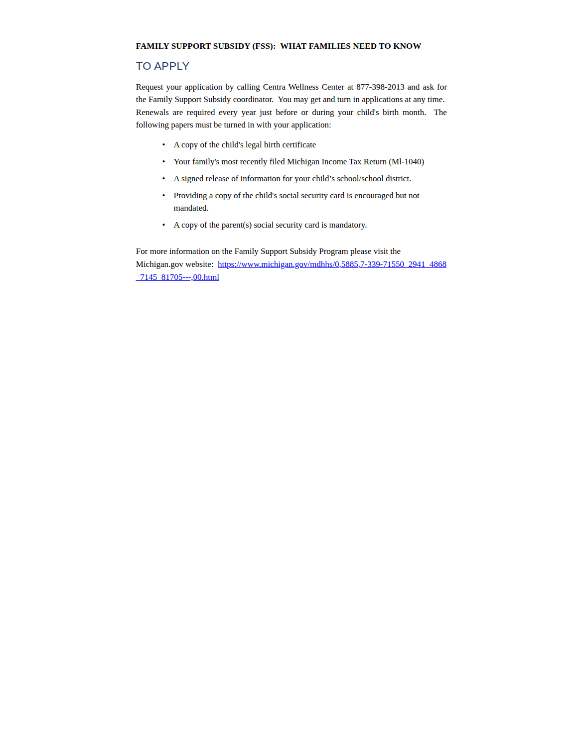FAMILY SUPPORT SUBSIDY (FSS): WHAT FAMILIES NEED TO KNOW
TO APPLY
Request your application by calling Centra Wellness Center at 877-398-2013 and ask for the Family Support Subsidy coordinator. You may get and turn in applications at any time. Renewals are required every year just before or during your child's birth month. The following papers must be turned in with your application:
A copy of the child's legal birth certificate
Your family's most recently filed Michigan Income Tax Return (Ml-1040)
A signed release of information for your child’s school/school district.
Providing a copy of the child's social security card is encouraged but not mandated.
A copy of the parent(s) social security card is mandatory.
For more information on the Family Support Subsidy Program please visit the Michigan.gov website: https://www.michigan.gov/mdhhs/0,5885,7-339-71550_2941_4868_7145_81705---,00.html